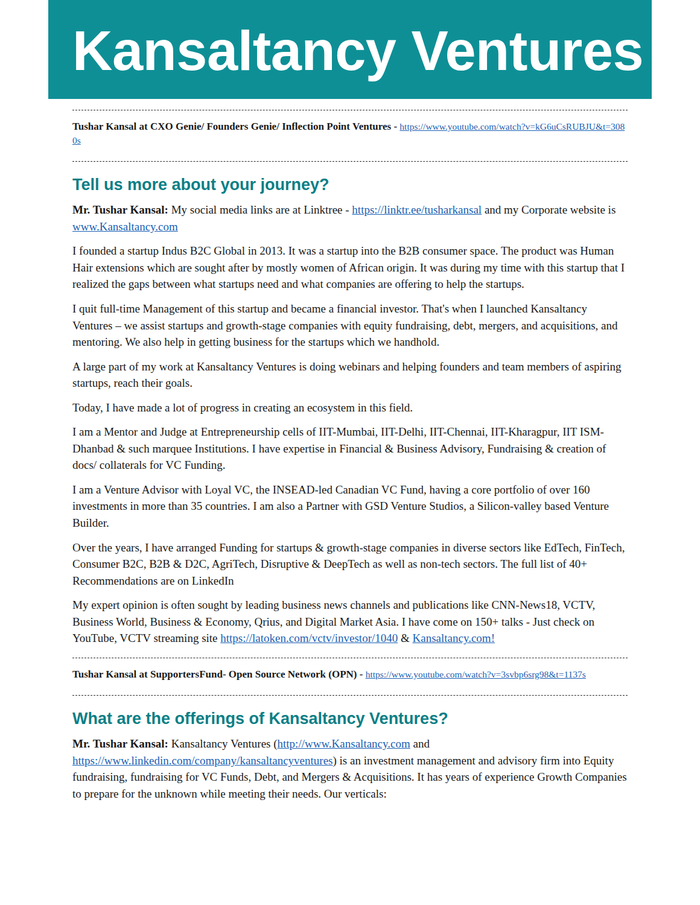Kansaltancy Ventures
Tushar Kansal at CXO Genie/ Founders Genie/ Inflection Point Ventures - https://www.youtube.com/watch?v=kG6uCsRUBJU&t=3080s
Tell us more about your journey?
Mr. Tushar Kansal: My social media links are at Linktree - https://linktr.ee/tusharkansal and my Corporate website is www.Kansaltancy.com
I founded a startup Indus B2C Global in 2013. It was a startup into the B2B consumer space. The product was Human Hair extensions which are sought after by mostly women of African origin. It was during my time with this startup that I realized the gaps between what startups need and what companies are offering to help the startups.
I quit full-time Management of this startup and became a financial investor. That's when I launched Kansaltancy Ventures – we assist startups and growth-stage companies with equity fundraising, debt, mergers, and acquisitions, and mentoring. We also help in getting business for the startups which we handhold.
A large part of my work at Kansaltancy Ventures is doing webinars and helping founders and team members of aspiring startups, reach their goals.
Today, I have made a lot of progress in creating an ecosystem in this field.
I am a Mentor and Judge at Entrepreneurship cells of IIT-Mumbai, IIT-Delhi, IIT-Chennai, IIT-Kharagpur, IIT ISM-Dhanbad & such marquee Institutions. I have expertise in Financial & Business Advisory, Fundraising & creation of docs/ collaterals for VC Funding.
I am a Venture Advisor with Loyal VC, the INSEAD-led Canadian VC Fund, having a core portfolio of over 160 investments in more than 35 countries. I am also a Partner with GSD Venture Studios, a Silicon-valley based Venture Builder.
Over the years, I have arranged Funding for startups & growth-stage companies in diverse sectors like EdTech, FinTech, Consumer B2C, B2B & D2C, AgriTech, Disruptive & DeepTech as well as non-tech sectors. The full list of 40+ Recommendations are on LinkedIn
My expert opinion is often sought by leading business news channels and publications like CNN-News18, VCTV, Business World, Business & Economy, Qrius, and Digital Market Asia. I have come on 150+ talks - Just check on YouTube, VCTV streaming site https://latoken.com/vctv/investor/1040 & Kansaltancy.com!
Tushar Kansal at SupportersFund- Open Source Network (OPN) - https://www.youtube.com/watch?v=3svbp6srg98&t=1137s
What are the offerings of Kansaltancy Ventures?
Mr. Tushar Kansal: Kansaltancy Ventures (http://www.Kansaltancy.com and https://www.linkedin.com/company/kansaltancyventures) is an investment management and advisory firm into Equity fundraising, fundraising for VC Funds, Debt, and Mergers & Acquisitions. It has years of experience Growth Companies to prepare for the unknown while meeting their needs. Our verticals: